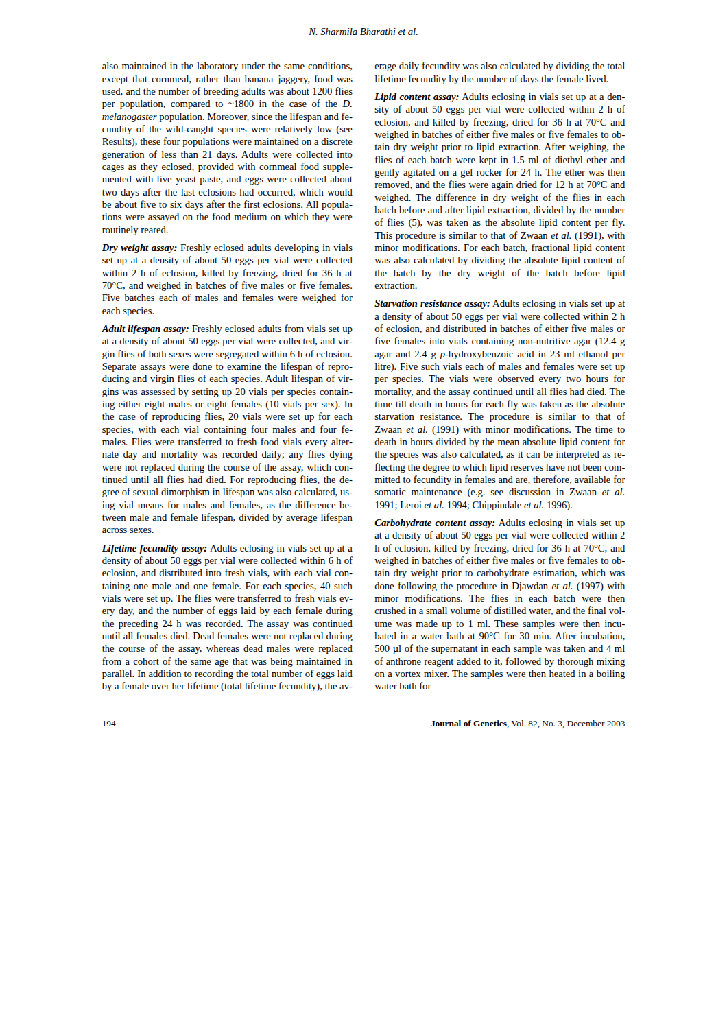N. Sharmila Bharathi et al.
also maintained in the laboratory under the same conditions, except that cornmeal, rather than banana–jaggery, food was used, and the number of breeding adults was about 1200 flies per population, compared to ~1800 in the case of the D. melanogaster population. Moreover, since the lifespan and fecundity of the wild-caught species were relatively low (see Results), these four populations were maintained on a discrete generation of less than 21 days. Adults were collected into cages as they eclosed, provided with cornmeal food supplemented with live yeast paste, and eggs were collected about two days after the last eclosions had occurred, which would be about five to six days after the first eclosions. All populations were assayed on the food medium on which they were routinely reared.
Dry weight assay: Freshly eclosed adults developing in vials set up at a density of about 50 eggs per vial were collected within 2 h of eclosion, killed by freezing, dried for 36 h at 70°C, and weighed in batches of five males or five females. Five batches each of males and females were weighed for each species.
Adult lifespan assay: Freshly eclosed adults from vials set up at a density of about 50 eggs per vial were collected, and virgin flies of both sexes were segregated within 6 h of eclosion. Separate assays were done to examine the lifespan of reproducing and virgin flies of each species. Adult lifespan of virgins was assessed by setting up 20 vials per species containing either eight males or eight females (10 vials per sex). In the case of reproducing flies, 20 vials were set up for each species, with each vial containing four males and four females. Flies were transferred to fresh food vials every alternate day and mortality was recorded daily; any flies dying were not replaced during the course of the assay, which continued until all flies had died. For reproducing flies, the degree of sexual dimorphism in lifespan was also calculated, using vial means for males and females, as the difference between male and female lifespan, divided by average lifespan across sexes.
Lifetime fecundity assay: Adults eclosing in vials set up at a density of about 50 eggs per vial were collected within 6 h of eclosion, and distributed into fresh vials, with each vial containing one male and one female. For each species, 40 such vials were set up. The flies were transferred to fresh vials every day, and the number of eggs laid by each female during the preceding 24 h was recorded. The assay was continued until all females died. Dead females were not replaced during the course of the assay, whereas dead males were replaced from a cohort of the same age that was being maintained in parallel. In addition to recording the total number of eggs laid by a female over her lifetime (total lifetime fecundity), the average daily fecundity was also calculated by dividing the total lifetime fecundity by the number of days the female lived.
Lipid content assay: Adults eclosing in vials set up at a density of about 50 eggs per vial were collected within 2 h of eclosion, and killed by freezing, dried for 36 h at 70°C and weighed in batches of either five males or five females to obtain dry weight prior to lipid extraction. After weighing, the flies of each batch were kept in 1.5 ml of diethyl ether and gently agitated on a gel rocker for 24 h. The ether was then removed, and the flies were again dried for 12 h at 70°C and weighed. The difference in dry weight of the flies in each batch before and after lipid extraction, divided by the number of flies (5), was taken as the absolute lipid content per fly. This procedure is similar to that of Zwaan et al. (1991), with minor modifications. For each batch, fractional lipid content was also calculated by dividing the absolute lipid content of the batch by the dry weight of the batch before lipid extraction.
Starvation resistance assay: Adults eclosing in vials set up at a density of about 50 eggs per vial were collected within 2 h of eclosion, and distributed in batches of either five males or five females into vials containing non-nutritive agar (12.4 g agar and 2.4 g p-hydroxybenzoic acid in 23 ml ethanol per litre). Five such vials each of males and females were set up per species. The vials were observed every two hours for mortality, and the assay continued until all flies had died. The time till death in hours for each fly was taken as the absolute starvation resistance. The procedure is similar to that of Zwaan et al. (1991) with minor modifications. The time to death in hours divided by the mean absolute lipid content for the species was also calculated, as it can be interpreted as reflecting the degree to which lipid reserves have not been committed to fecundity in females and are, therefore, available for somatic maintenance (e.g. see discussion in Zwaan et al. 1991; Leroi et al. 1994; Chippindale et al. 1996).
Carbohydrate content assay: Adults eclosing in vials set up at a density of about 50 eggs per vial were collected within 2 h of eclosion, killed by freezing, dried for 36 h at 70°C, and weighed in batches of either five males or five females to obtain dry weight prior to carbohydrate estimation, which was done following the procedure in Djawdan et al. (1997) with minor modifications. The flies in each batch were then crushed in a small volume of distilled water, and the final volume was made up to 1 ml. These samples were then incubated in a water bath at 90°C for 30 min. After incubation, 500 µl of the supernatant in each sample was taken and 4 ml of anthrone reagent added to it, followed by thorough mixing on a vortex mixer. The samples were then heated in a boiling water bath for
194 Journal of Genetics, Vol. 82, No. 3, December 2003